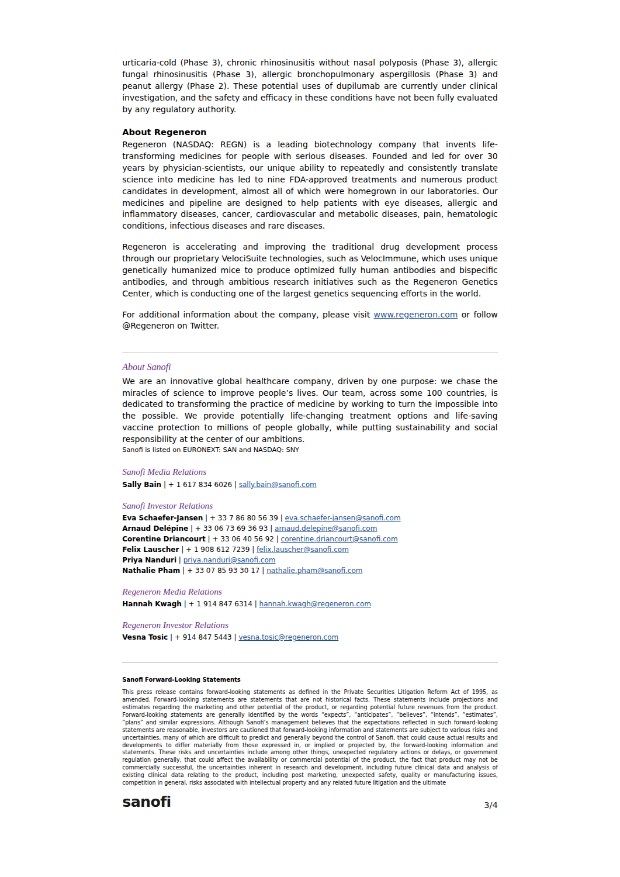urticaria-cold (Phase 3), chronic rhinosinusitis without nasal polyposis (Phase 3), allergic fungal rhinosinusitis (Phase 3), allergic bronchopulmonary aspergillosis (Phase 3) and peanut allergy (Phase 2). These potential uses of dupilumab are currently under clinical investigation, and the safety and efficacy in these conditions have not been fully evaluated by any regulatory authority.
About Regeneron
Regeneron (NASDAQ: REGN) is a leading biotechnology company that invents life-transforming medicines for people with serious diseases. Founded and led for over 30 years by physician-scientists, our unique ability to repeatedly and consistently translate science into medicine has led to nine FDA-approved treatments and numerous product candidates in development, almost all of which were homegrown in our laboratories. Our medicines and pipeline are designed to help patients with eye diseases, allergic and inflammatory diseases, cancer, cardiovascular and metabolic diseases, pain, hematologic conditions, infectious diseases and rare diseases.
Regeneron is accelerating and improving the traditional drug development process through our proprietary VelociSuite technologies, such as VelocImmune, which uses unique genetically humanized mice to produce optimized fully human antibodies and bispecific antibodies, and through ambitious research initiatives such as the Regeneron Genetics Center, which is conducting one of the largest genetics sequencing efforts in the world.
For additional information about the company, please visit www.regeneron.com or follow @Regeneron on Twitter.
About Sanofi
We are an innovative global healthcare company, driven by one purpose: we chase the miracles of science to improve people’s lives. Our team, across some 100 countries, is dedicated to transforming the practice of medicine by working to turn the impossible into the possible. We provide potentially life-changing treatment options and life-saving vaccine protection to millions of people globally, while putting sustainability and social responsibility at the center of our ambitions.
Sanofi is listed on EURONEXT: SAN and NASDAQ: SNY
Sanofi Media Relations
Sally Bain | + 1 617 834 6026 | sally.bain@sanofi.com
Sanofi Investor Relations
Eva Schaefer-Jansen | + 33 7 86 80 56 39 | eva.schaefer-jansen@sanofi.com
Arnaud Delépine | + 33 06 73 69 36 93 | arnaud.delepine@sanofi.com
Corentine Driancourt | + 33 06 40 56 92 | corentine.driancourt@sanofi.com
Felix Lauscher | + 1 908 612 7239 | felix.lauscher@sanofi.com
Priya Nanduri | priya.nanduri@sanofi.com
Nathalie Pham | + 33 07 85 93 30 17 | nathalie.pham@sanofi.com
Regeneron Media Relations
Hannah Kwagh | + 1 914 847 6314 | hannah.kwagh@regeneron.com
Regeneron Investor Relations
Vesna Tosic | + 914 847 5443 | vesna.tosic@regeneron.com
Sanofi Forward-Looking Statements
This press release contains forward-looking statements as defined in the Private Securities Litigation Reform Act of 1995, as amended. Forward-looking statements are statements that are not historical facts. These statements include projections and estimates regarding the marketing and other potential of the product, or regarding potential future revenues from the product. Forward-looking statements are generally identified by the words “expects”, “anticipates”, “believes”, “intends”, “estimates”, “plans” and similar expressions. Although Sanofi’s management believes that the expectations reflected in such forward-looking statements are reasonable, investors are cautioned that forward-looking information and statements are subject to various risks and uncertainties, many of which are difficult to predict and generally beyond the control of Sanofi, that could cause actual results and developments to differ materially from those expressed in, or implied or projected by, the forward-looking information and statements. These risks and uncertainties include among other things, unexpected regulatory actions or delays, or government regulation generally, that could affect the availability or commercial potential of the product, the fact that product may not be commercially successful, the uncertainties inherent in research and development, including future clinical data and analysis of existing clinical data relating to the product, including post marketing, unexpected safety, quality or manufacturing issues, competition in general, risks associated with intellectual property and any related future litigation and the ultimate
sanofi
3/4